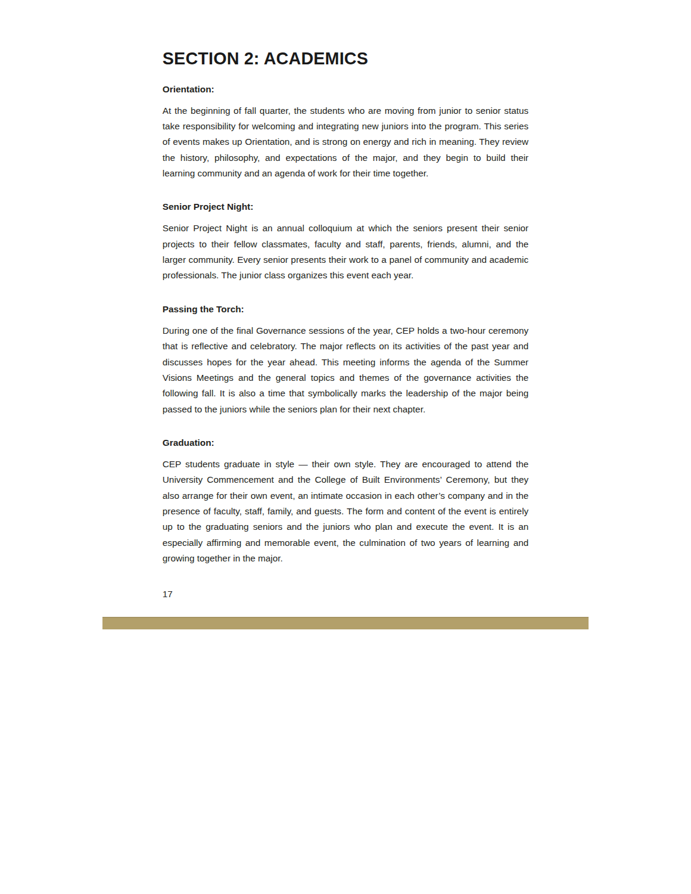SECTION 2: ACADEMICS
Orientation:
At the beginning of fall quarter, the students who are moving from junior to senior status take responsibility for welcoming and integrating new juniors into the program. This series of events makes up Orientation, and is strong on energy and rich in meaning. They review the history, philosophy, and expectations of the major, and they begin to build their learning community and an agenda of work for their time together.
Senior Project Night:
Senior Project Night is an annual colloquium at which the seniors present their senior projects to their fellow classmates, faculty and staff, parents, friends, alumni, and the larger community. Every senior presents their work to a panel of community and academic professionals. The junior class organizes this event each year.
Passing the Torch:
During one of the final Governance sessions of the year, CEP holds a two-hour ceremony that is reflective and celebratory. The major reflects on its activities of the past year and discusses hopes for the year ahead. This meeting informs the agenda of the Summer Visions Meetings and the general topics and themes of the governance activities the following fall. It is also a time that symbolically marks the leadership of the major being passed to the juniors while the seniors plan for their next chapter.
Graduation:
CEP students graduate in style — their own style. They are encouraged to attend the University Commencement and the College of Built Environments’ Ceremony, but they also arrange for their own event, an intimate occasion in each other’s company and in the presence of faculty, staff, family, and guests. The form and content of the event is entirely up to the graduating seniors and the juniors who plan and execute the event. It is an especially affirming and memorable event, the culmination of two years of learning and growing together in the major.
17